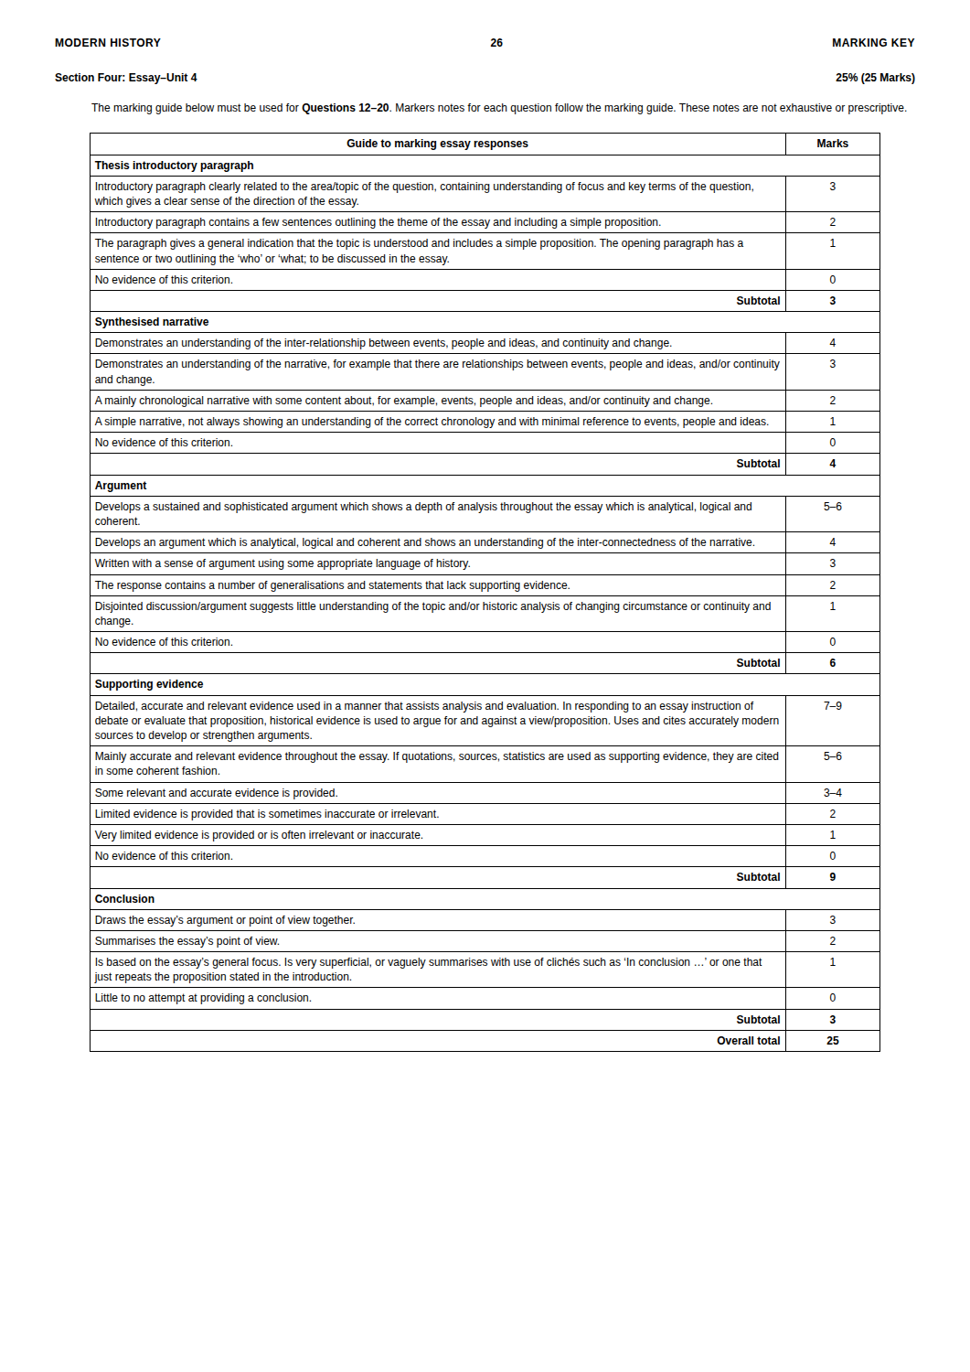MODERN HISTORY 26 MARKING KEY
Section Four: Essay–Unit 4 25% (25 Marks)
The marking guide below must be used for Questions 12–20. Markers notes for each question follow the marking guide. These notes are not exhaustive or prescriptive.
| Guide to marking essay responses | Marks |
| --- | --- |
| Thesis introductory paragraph |
| Introductory paragraph clearly related to the area/topic of the question, containing understanding of focus and key terms of the question, which gives a clear sense of the direction of the essay. | 3 |
| Introductory paragraph contains a few sentences outlining the theme of the essay and including a simple proposition. | 2 |
| The paragraph gives a general indication that the topic is understood and includes a simple proposition. The opening paragraph has a sentence or two outlining the ‘who’ or ‘what; to be discussed in the essay. | 1 |
| No evidence of this criterion. | 0 |
| Subtotal | 3 |
| Synthesised narrative |
| Demonstrates an understanding of the inter-relationship between events, people and ideas, and continuity and change. | 4 |
| Demonstrates an understanding of the narrative, for example that there are relationships between events, people and ideas, and/or continuity and change. | 3 |
| A mainly chronological narrative with some content about, for example, events, people and ideas, and/or continuity and change. | 2 |
| A simple narrative, not always showing an understanding of the correct chronology and with minimal reference to events, people and ideas. | 1 |
| No evidence of this criterion. | 0 |
| Subtotal | 4 |
| Argument |
| Develops a sustained and sophisticated argument which shows a depth of analysis throughout the essay which is analytical, logical and coherent. | 5–6 |
| Develops an argument which is analytical, logical and coherent and shows an understanding of the inter-connectedness of the narrative. | 4 |
| Written with a sense of argument using some appropriate language of history. | 3 |
| The response contains a number of generalisations and statements that lack supporting evidence. | 2 |
| Disjointed discussion/argument suggests little understanding of the topic and/or historic analysis of changing circumstance or continuity and change. | 1 |
| No evidence of this criterion. | 0 |
| Subtotal | 6 |
| Supporting evidence |
| Detailed, accurate and relevant evidence used in a manner that assists analysis and evaluation. In responding to an essay instruction of debate or evaluate that proposition, historical evidence is used to argue for and against a view/proposition. Uses and cites accurately modern sources to develop or strengthen arguments. | 7–9 |
| Mainly accurate and relevant evidence throughout the essay. If quotations, sources, statistics are used as supporting evidence, they are cited in some coherent fashion. | 5–6 |
| Some relevant and accurate evidence is provided. | 3–4 |
| Limited evidence is provided that is sometimes inaccurate or irrelevant. | 2 |
| Very limited evidence is provided or is often irrelevant or inaccurate. | 1 |
| No evidence of this criterion. | 0 |
| Subtotal | 9 |
| Conclusion |
| Draws the essay’s argument or point of view together. | 3 |
| Summarises the essay’s point of view. | 2 |
| Is based on the essay’s general focus. Is very superficial, or vaguely summarises with use of clichés such as ‘In conclusion …’ or one that just repeats the proposition stated in the introduction. | 1 |
| Little to no attempt at providing a conclusion. | 0 |
| Subtotal | 3 |
| Overall total | 25 |